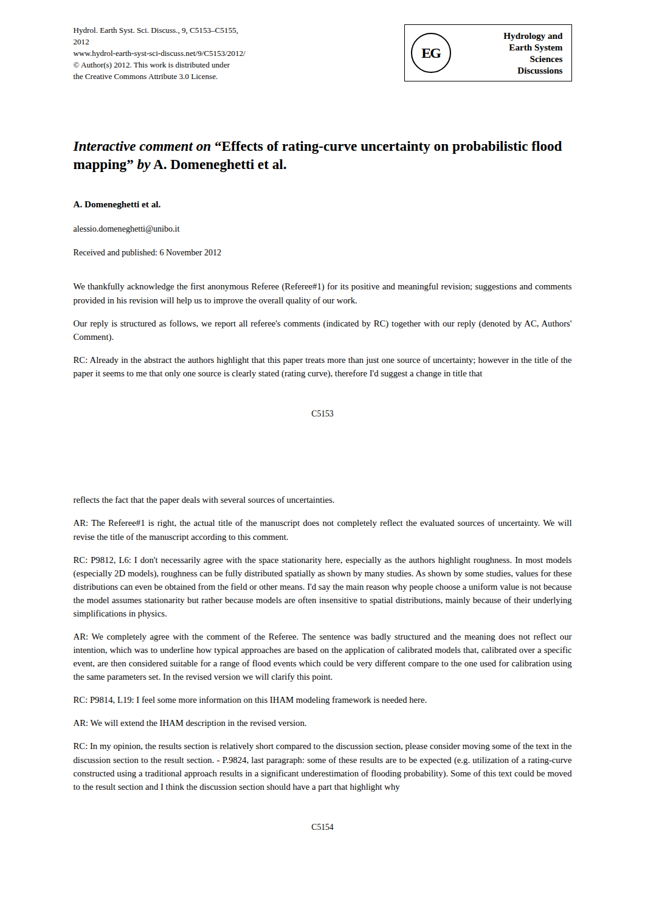Hydrol. Earth Syst. Sci. Discuss., 9, C5153–C5155,
2012
www.hydrol-earth-syst-sci-discuss.net/9/C5153/2012/
© Author(s) 2012. This work is distributed under
the Creative Commons Attribute 3.0 License.
EG
Hydrology and
Earth System
Sciences
Discussions
Interactive comment on “Effects of rating-curve uncertainty on probabilistic flood mapping” by A. Domeneghetti et al.
A. Domeneghetti et al.
alessio.domeneghetti@unibo.it
Received and published: 6 November 2012
We thankfully acknowledge the first anonymous Referee (Referee#1) for its positive and meaningful revision; suggestions and comments provided in his revision will help us to improve the overall quality of our work.
Our reply is structured as follows, we report all referee's comments (indicated by RC) together with our reply (denoted by AC, Authors' Comment).
RC: Already in the abstract the authors highlight that this paper treats more than just one source of uncertainty; however in the title of the paper it seems to me that only one source is clearly stated (rating curve), therefore I'd suggest a change in title that
C5153
reflects the fact that the paper deals with several sources of uncertainties.
AR: The Referee#1 is right, the actual title of the manuscript does not completely reflect the evaluated sources of uncertainty. We will revise the title of the manuscript according to this comment.
RC: P9812, L6: I don't necessarily agree with the space stationarity here, especially as the authors highlight roughness. In most models (especially 2D models), roughness can be fully distributed spatially as shown by many studies. As shown by some studies, values for these distributions can even be obtained from the field or other means. I'd say the main reason why people choose a uniform value is not because the model assumes stationarity but rather because models are often insensitive to spatial distributions, mainly because of their underlying simplifications in physics.
AR: We completely agree with the comment of the Referee. The sentence was badly structured and the meaning does not reflect our intention, which was to underline how typical approaches are based on the application of calibrated models that, calibrated over a specific event, are then considered suitable for a range of flood events which could be very different compare to the one used for calibration using the same parameters set. In the revised version we will clarify this point.
RC: P9814, L19: I feel some more information on this IHAM modeling framework is needed here.
AR: We will extend the IHAM description in the revised version.
RC: In my opinion, the results section is relatively short compared to the discussion section, please consider moving some of the text in the discussion section to the result section. - P.9824, last paragraph: some of these results are to be expected (e.g. utilization of a rating-curve constructed using a traditional approach results in a significant underestimation of flooding probability). Some of this text could be moved to the result section and I think the discussion section should have a part that highlight why
C5154